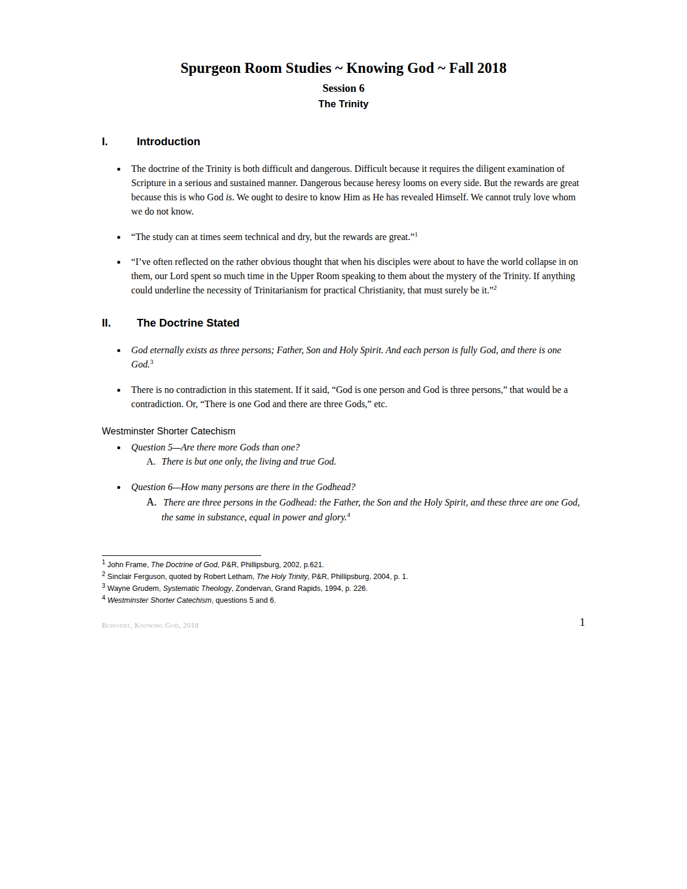Spurgeon Room Studies ~ Knowing God ~ Fall 2018
Session 6
The Trinity
I. Introduction
The doctrine of the Trinity is both difficult and dangerous. Difficult because it requires the diligent examination of Scripture in a serious and sustained manner. Dangerous because heresy looms on every side. But the rewards are great because this is who God is. We ought to desire to know Him as He has revealed Himself. We cannot truly love whom we do not know.
“The study can at times seem technical and dry, but the rewards are great.”1
“I’ve often reflected on the rather obvious thought that when his disciples were about to have the world collapse in on them, our Lord spent so much time in the Upper Room speaking to them about the mystery of the Trinity. If anything could underline the necessity of Trinitarianism for practical Christianity, that must surely be it.”2
II. The Doctrine Stated
God eternally exists as three persons; Father, Son and Holy Spirit. And each person is fully God, and there is one God.3
There is no contradiction in this statement. If it said, “God is one person and God is three persons,” that would be a contradiction. Or, “There is one God and there are three Gods,” etc.
Westminster Shorter Catechism
Question 5—Are there more Gods than one?
A. There is but one only, the living and true God.
Question 6—How many persons are there in the Godhead?
A. There are three persons in the Godhead: the Father, the Son and the Holy Spirit, and these three are one God, the same in substance, equal in power and glory.4
1 John Frame, The Doctrine of God, P&R, Phillipsburg, 2002, p.621.
2 Sinclair Ferguson, quoted by Robert Letham, The Holy Trinity, P&R, Phillipsburg, 2004, p. 1.
3 Wayne Grudem, Systematic Theology, Zondervan, Grand Rapids, 1994, p. 226.
4 Westminster Shorter Catechism, questions 5 and 6.
Boisvert, Knowing God, 2018 1